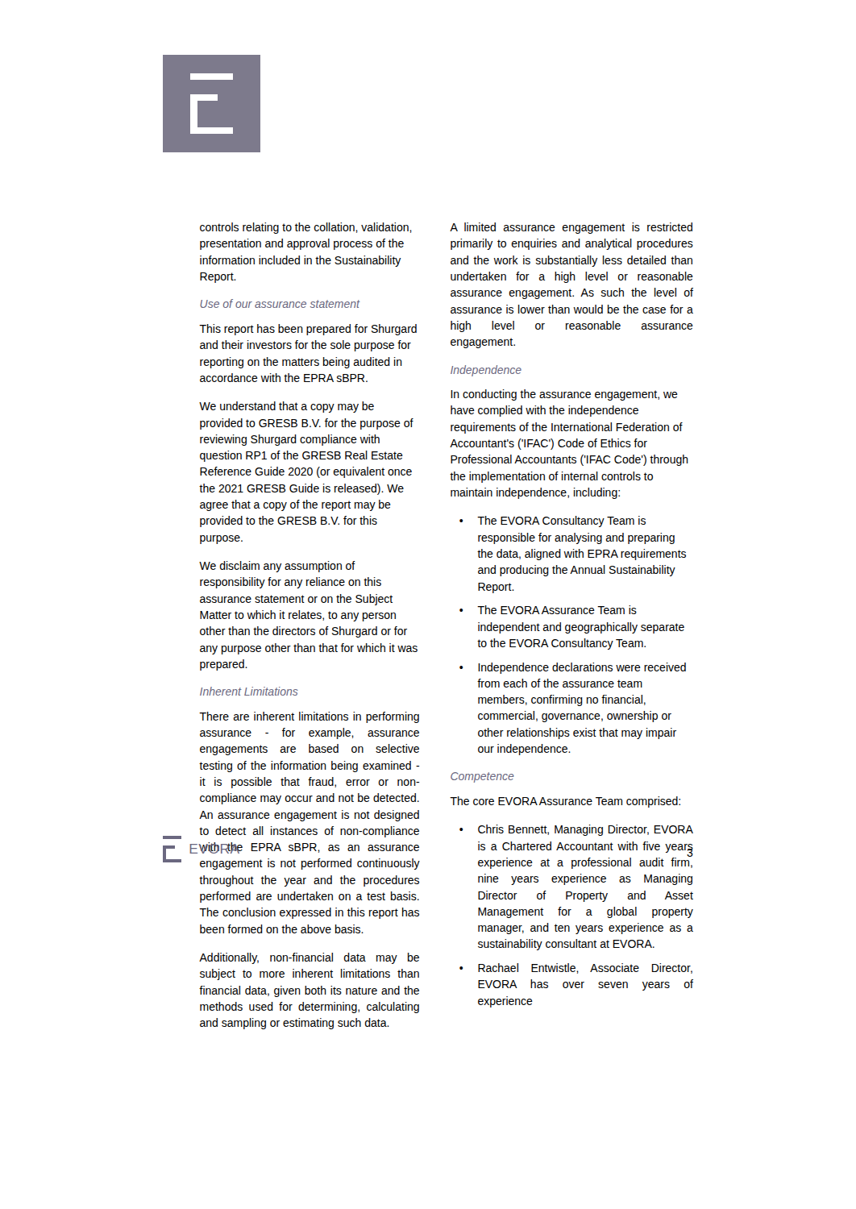controls relating to the collation, validation, presentation and approval process of the information included in the Sustainability Report.
Use of our assurance statement
This report has been prepared for Shurgard and their investors for the sole purpose for reporting on the matters being audited in accordance with the EPRA sBPR.
We understand that a copy may be provided to GRESB B.V. for the purpose of reviewing Shurgard compliance with question RP1 of the GRESB Real Estate Reference Guide 2020 (or equivalent once the 2021 GRESB Guide is released). We agree that a copy of the report may be provided to the GRESB B.V. for this purpose.
We disclaim any assumption of responsibility for any reliance on this assurance statement or on the Subject Matter to which it relates, to any person other than the directors of Shurgard or for any purpose other than that for which it was prepared.
Inherent Limitations
There are inherent limitations in performing assurance - for example, assurance engagements are based on selective testing of the information being examined - it is possible that fraud, error or non-compliance may occur and not be detected. An assurance engagement is not designed to detect all instances of non-compliance with the EPRA sBPR, as an assurance engagement is not performed continuously throughout the year and the procedures performed are undertaken on a test basis. The conclusion expressed in this report has been formed on the above basis.
Additionally, non-financial data may be subject to more inherent limitations than financial data, given both its nature and the methods used for determining, calculating and sampling or estimating such data.
A limited assurance engagement is restricted primarily to enquiries and analytical procedures and the work is substantially less detailed than undertaken for a high level or reasonable assurance engagement. As such the level of assurance is lower than would be the case for a high level or reasonable assurance engagement.
Independence
In conducting the assurance engagement, we have complied with the independence requirements of the International Federation of Accountant's ('IFAC') Code of Ethics for Professional Accountants ('IFAC Code') through the implementation of internal controls to maintain independence, including:
The EVORA Consultancy Team is responsible for analysing and preparing the data, aligned with EPRA requirements and producing the Annual Sustainability Report.
The EVORA Assurance Team is independent and geographically separate to the EVORA Consultancy Team.
Independence declarations were received from each of the assurance team members, confirming no financial, commercial, governance, ownership or other relationships exist that may impair our independence.
Competence
The core EVORA Assurance Team comprised:
Chris Bennett, Managing Director, EVORA is a Chartered Accountant with five years experience at a professional audit firm, nine years experience as Managing Director of Property and Asset Management for a global property manager, and ten years experience as a sustainability consultant at EVORA.
Rachael Entwistle, Associate Director, EVORA has over seven years of experience
EVORA
3